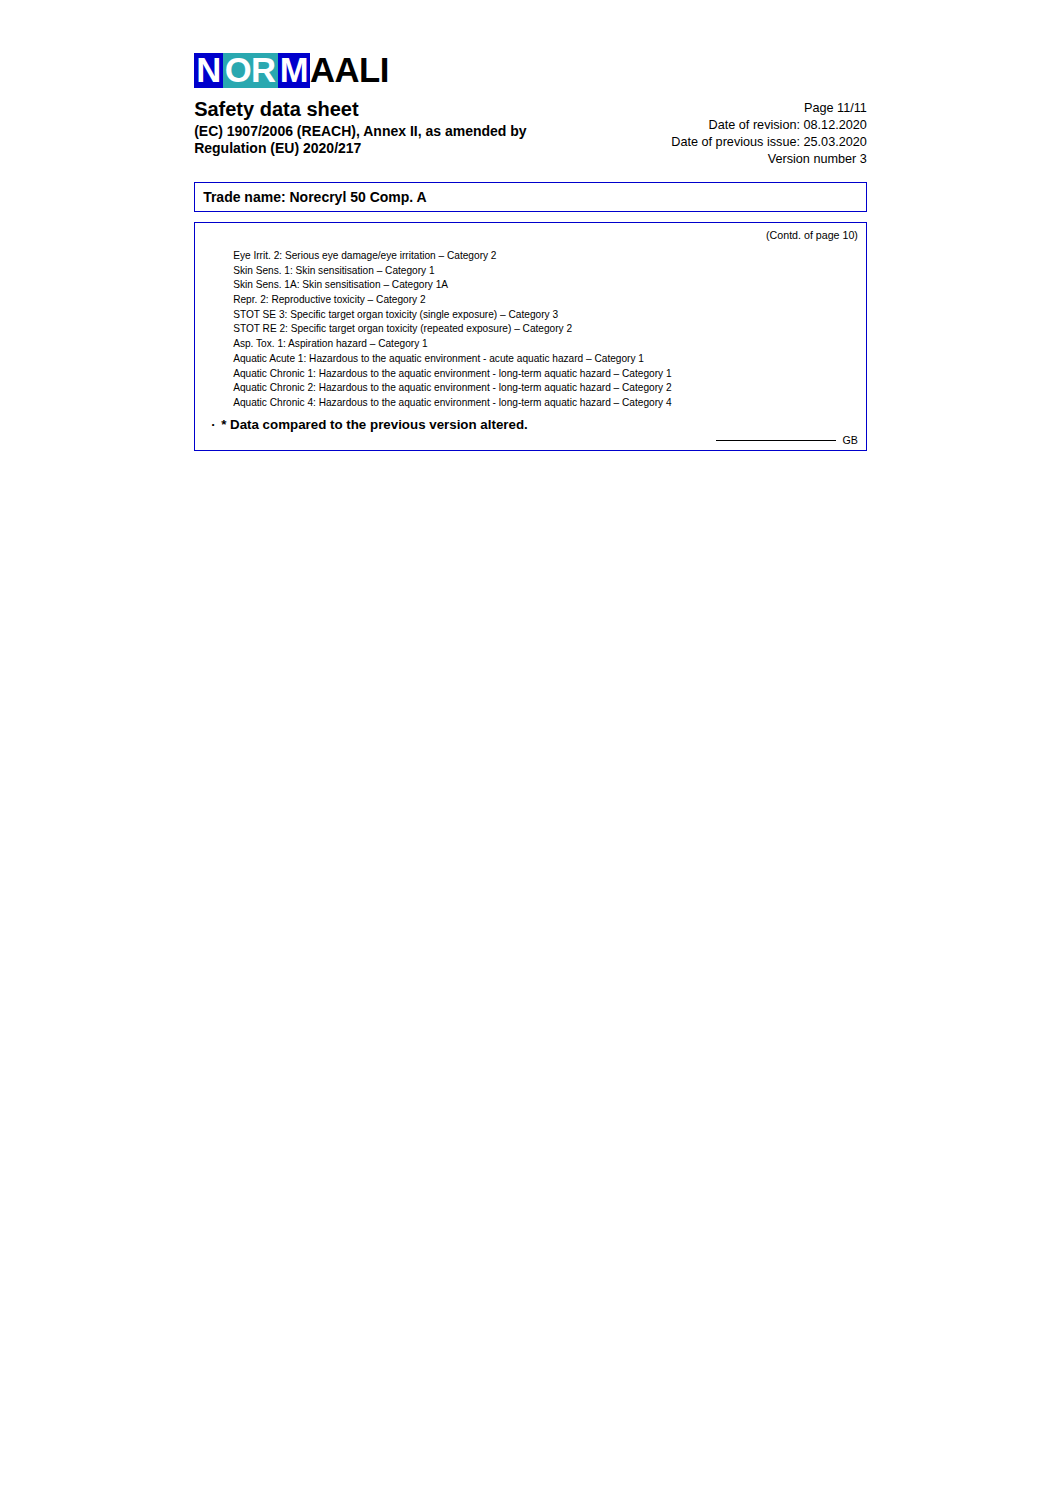NOR MAALI
Safety data sheet
(EC) 1907/2006 (REACH), Annex II, as amended by Regulation (EU) 2020/217
Page 11/11
Date of revision: 08.12.2020
Date of previous issue: 25.03.2020
Version number 3
Trade name: Norecryl 50 Comp. A
(Contd. of page 10)
Eye Irrit. 2: Serious eye damage/eye irritation – Category 2
Skin Sens. 1: Skin sensitisation – Category 1
Skin Sens. 1A: Skin sensitisation – Category 1A
Repr. 2: Reproductive toxicity – Category 2
STOT SE 3: Specific target organ toxicity (single exposure) – Category 3
STOT RE 2: Specific target organ toxicity (repeated exposure) – Category 2
Asp. Tox. 1: Aspiration hazard – Category 1
Aquatic Acute 1: Hazardous to the aquatic environment - acute aquatic hazard – Category 1
Aquatic Chronic 1: Hazardous to the aquatic environment - long-term aquatic hazard – Category 1
Aquatic Chronic 2: Hazardous to the aquatic environment - long-term aquatic hazard – Category 2
Aquatic Chronic 4: Hazardous to the aquatic environment - long-term aquatic hazard – Category 4
· * Data compared to the previous version altered.
GB